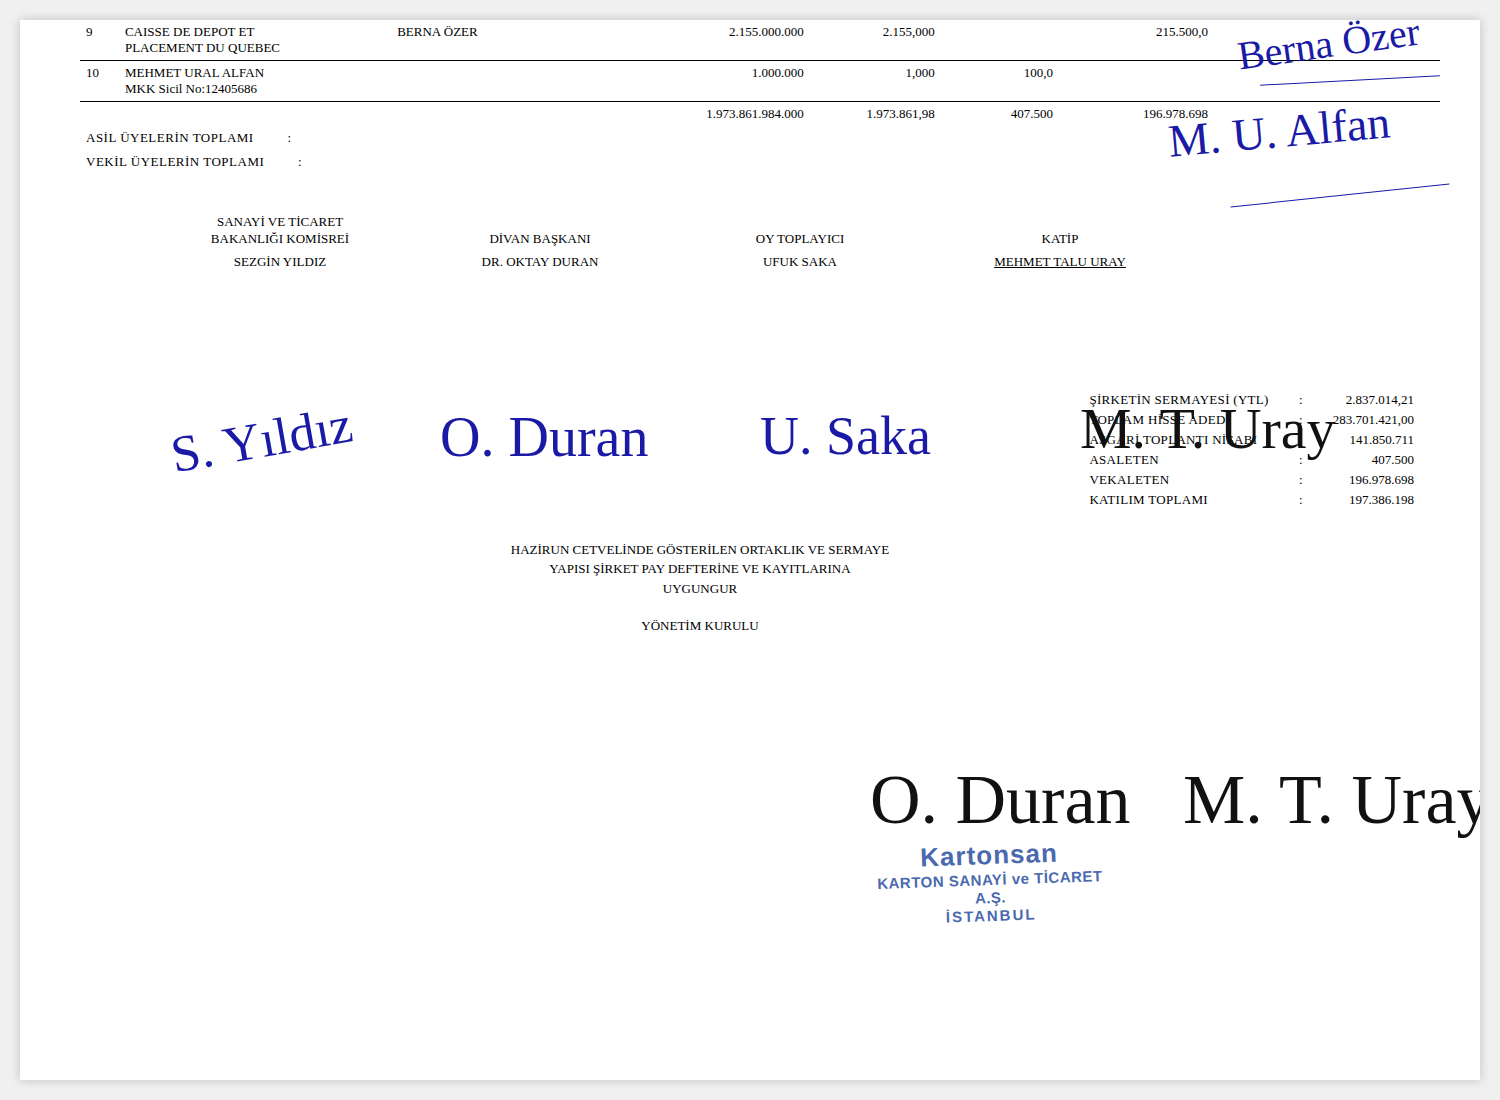| 9 | CAISSE DE DEPOT ET PLACEMENT DU QUEBEC | BERNA ÖZER | 2.155.000.000 | 2.155,000 | | 215.500,0 | |
| 10 | MEHMET URAL ALFAN MKK Sicil No:12405686 | | 1.000.000 | 1,000 | 100,0 | | |
| | 1.973.861.984.000 | 1.973.861,98 | 407.500 | 196.978.698 | |
| ASİL ÜYELERİN TOPLAMI : | |
| VEKİL ÜYELERİN TOPLAMI : | |
SANAYİ VE TİCARET
BAKANLIĞI KOMİSREİ
SEZGİN YILDIZ
DİVAN BAŞKANI
DR. OKTAY DURAN
OY TOPLAYICI
UFUK SAKA
KATİP
MEHMET TALU URAY
| ŞİRKETİN SERMAYESİ (YTL) | : | 2.837.014,21 |
| TOPLAM HİSSE ADEDİ | : | 283.701.421,00 |
| ASGARİ TOPLANTI NİSABI | : | 141.850.711 |
| ASALETEN | : | 407.500 |
| VEKALETEN | : | 196.978.698 |
| KATILIM TOPLAMI | : | 197.386.198 |
HAZİRUN CETVELİNDE GÖSTERİLEN ORTAKLIK VE SERMAYE
YAPISI ŞİRKET PAY DEFTERİNE VE KAYITLARINA
UYGUNGUR
YÖNETİM KURULU
Berna Özer
M. U. Alfan
S. Yıldız
O. Duran
U. Saka
M. T. Uray
O. Duran M. T. Uray
Kartonsan
KARTON SANAYİ ve TİCARET A.Ş.
İSTANBUL